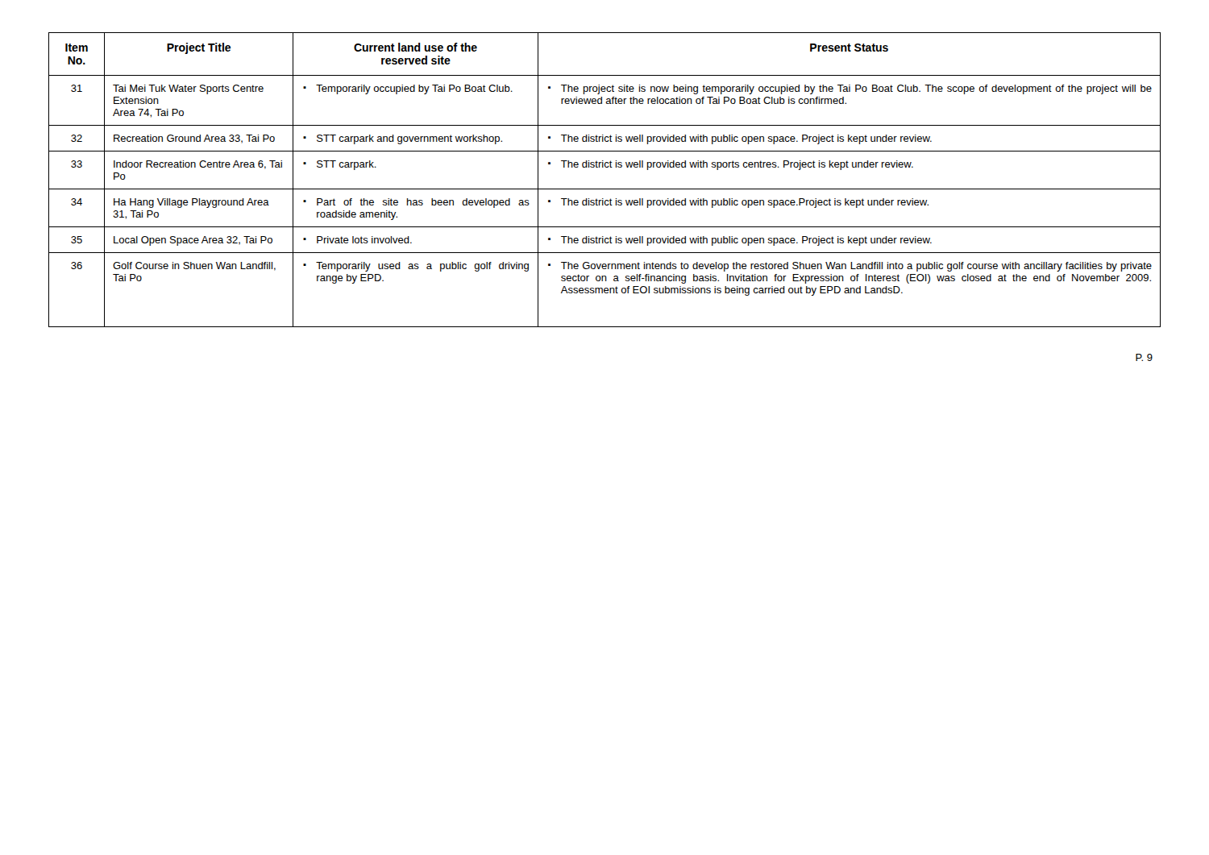| Item No. | Project Title | Current land use of the reserved site | Present Status |
| --- | --- | --- | --- |
| 31 | Tai Mei Tuk Water Sports Centre Extension Area 74, Tai Po | Temporarily occupied by Tai Po Boat Club. | The project site is now being temporarily occupied by the Tai Po Boat Club. The scope of development of the project will be reviewed after the relocation of Tai Po Boat Club is confirmed. |
| 32 | Recreation Ground Area 33, Tai Po | STT carpark and government workshop. | The district is well provided with public open space. Project is kept under review. |
| 33 | Indoor Recreation Centre Area 6, Tai Po | STT carpark. | The district is well provided with sports centres. Project is kept under review. |
| 34 | Ha Hang Village Playground Area 31, Tai Po | Part of the site has been developed as roadside amenity. | The district is well provided with public open space.Project is kept under review. |
| 35 | Local Open Space Area 32, Tai Po | Private lots involved. | The district is well provided with public open space. Project is kept under review. |
| 36 | Golf Course in Shuen Wan Landfill, Tai Po | Temporarily used as a public golf driving range by EPD. | The Government intends to develop the restored Shuen Wan Landfill into a public golf course with ancillary facilities by private sector on a self-financing basis. Invitation for Expression of Interest (EOI) was closed at the end of November 2009. Assessment of EOI submissions is being carried out by EPD and LandsD. |
P. 9